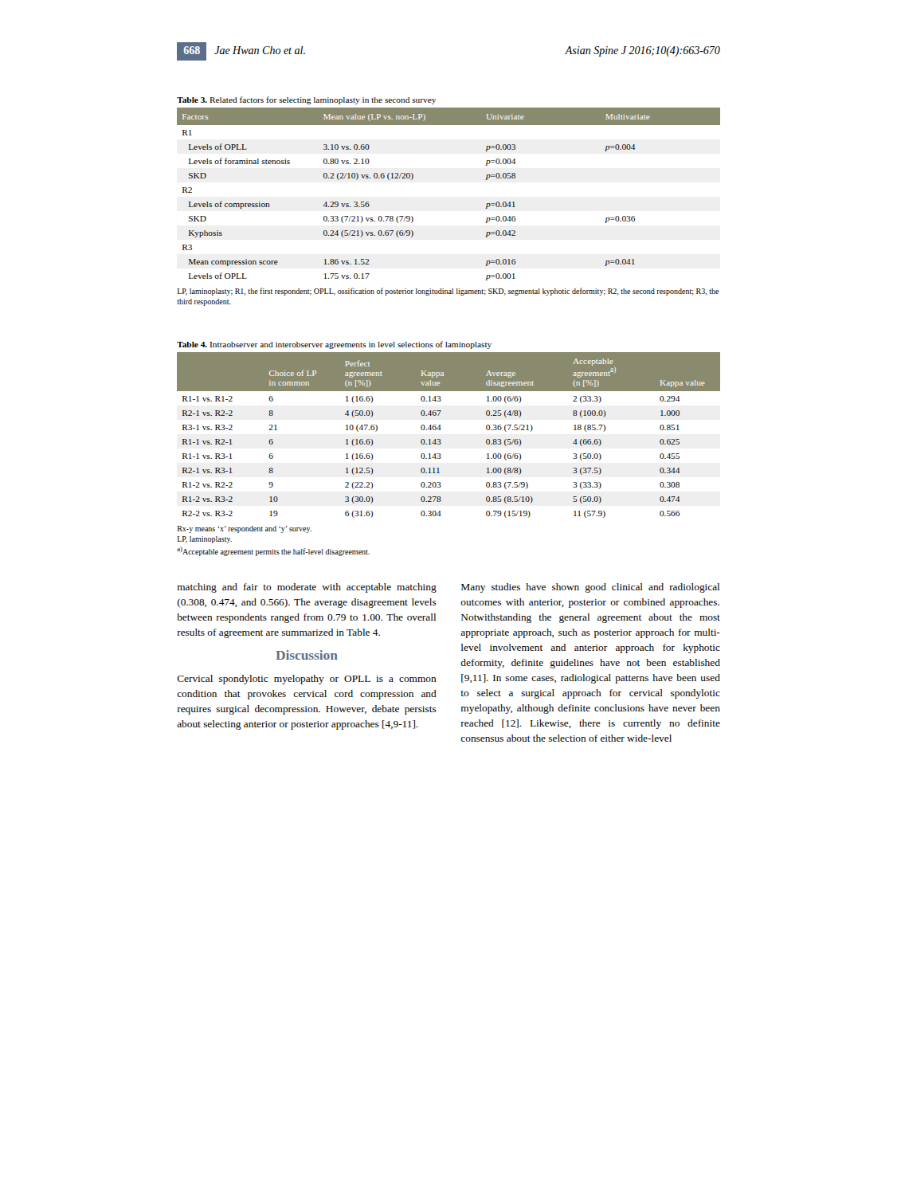668
Jae Hwan Cho et al.
Asian Spine J 2016;10(4):663-670
Table 3. Related factors for selecting laminoplasty in the second survey
| Factors | Mean value (LP vs. non-LP) | Univariate | Multivariate |
| --- | --- | --- | --- |
| R1 | | | |
| Levels of OPLL | 3.10 vs. 0.60 | p =0.003 | p =0.004 |
| Levels of foraminal stenosis | 0.80 vs. 2.10 | p =0.004 | |
| SKD | 0.2 (2/10) vs. 0.6 (12/20) | p =0.058 | |
| R2 | | | |
| Levels of compression | 4.29 vs. 3.56 | p =0.041 | |
| SKD | 0.33 (7/21) vs. 0.78 (7/9) | p =0.046 | p =0.036 |
| Kyphosis | 0.24 (5/21) vs. 0.67 (6/9) | p =0.042 | |
| R3 | | | |
| Mean compression score | 1.86 vs. 1.52 | p =0.016 | p =0.041 |
| Levels of OPLL | 1.75 vs. 0.17 | p =0.001 | |
LP, laminoplasty; R1, the first respondent; OPLL, ossification of posterior longitudinal ligament; SKD, segmental kyphotic deformity; R2, the second respondent; R3, the third respondent.
Table 4. Intraobserver and interobserver agreements in level selections of laminoplasty
| | Choice of LP in common | Perfect agreement (n [%]) | Kappa value | Average disagreement | Acceptable agreement a) (n [%]) | Kappa value |
| --- | --- | --- | --- | --- | --- | --- |
| R1-1 vs. R1-2 | 6 | 1 (16.6) | 0.143 | 1.00 (6/6) | 2 (33.3) | 0.294 |
| R2-1 vs. R2-2 | 8 | 4 (50.0) | 0.467 | 0.25 (4/8) | 8 (100.0) | 1.000 |
| R3-1 vs. R3-2 | 21 | 10 (47.6) | 0.464 | 0.36 (7.5/21) | 18 (85.7) | 0.851 |
| R1-1 vs. R2-1 | 6 | 1 (16.6) | 0.143 | 0.83 (5/6) | 4 (66.6) | 0.625 |
| R1-1 vs. R3-1 | 6 | 1 (16.6) | 0.143 | 1.00 (6/6) | 3 (50.0) | 0.455 |
| R2-1 vs. R3-1 | 8 | 1 (12.5) | 0.111 | 1.00 (8/8) | 3 (37.5) | 0.344 |
| R1-2 vs. R2-2 | 9 | 2 (22.2) | 0.203 | 0.83 (7.5/9) | 3 (33.3) | 0.308 |
| R1-2 vs. R3-2 | 10 | 3 (30.0) | 0.278 | 0.85 (8.5/10) | 5 (50.0) | 0.474 |
| R2-2 vs. R3-2 | 19 | 6 (31.6) | 0.304 | 0.79 (15/19) | 11 (57.9) | 0.566 |
Rx-y means ‘x’ respondent and ‘y’ survey.
LP, laminoplasty.
a)Acceptable agreement permits the half-level disagreement.
matching and fair to moderate with acceptable matching (0.308, 0.474, and 0.566). The average disagreement levels between respondents ranged from 0.79 to 1.00. The overall results of agreement are summarized in Table 4.
Discussion
Cervical spondylotic myelopathy or OPLL is a common condition that provokes cervical cord compression and requires surgical decompression. However, debate persists about selecting anterior or posterior approaches [4,9-11].
Many studies have shown good clinical and radiological outcomes with anterior, posterior or combined approaches. Notwithstanding the general agreement about the most appropriate approach, such as posterior approach for multi-level involvement and anterior approach for kyphotic deformity, definite guidelines have not been established [9,11]. In some cases, radiological patterns have been used to select a surgical approach for cervical spondylotic myelopathy, although definite conclusions have never been reached [12]. Likewise, there is currently no definite consensus about the selection of either wide-level